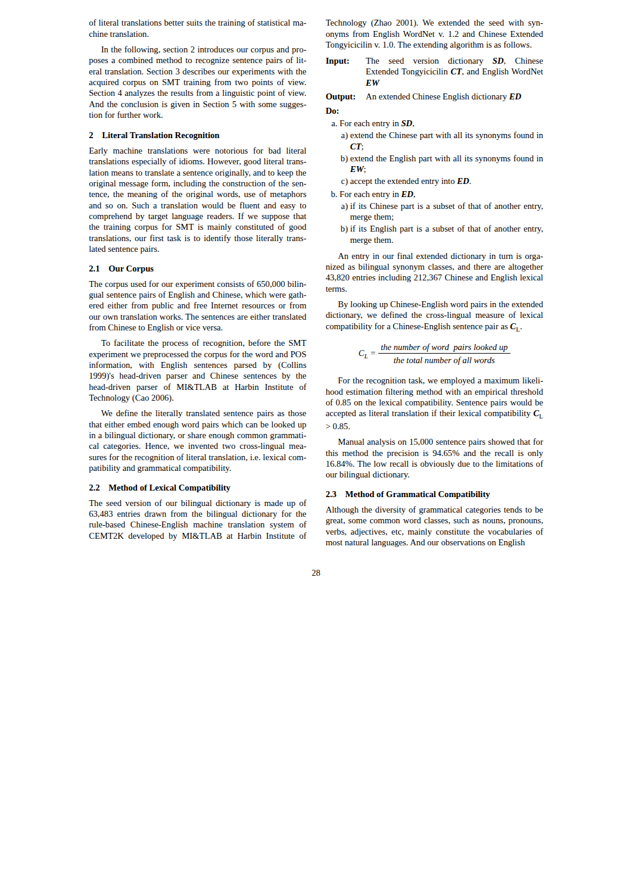of literal translations better suits the training of statistical machine translation.
In the following, section 2 introduces our corpus and proposes a combined method to recognize sentence pairs of literal translation. Section 3 describes our experiments with the acquired corpus on SMT training from two points of view. Section 4 analyzes the results from a linguistic point of view. And the conclusion is given in Section 5 with some suggestion for further work.
2 Literal Translation Recognition
Early machine translations were notorious for bad literal translations especially of idioms. However, good literal translation means to translate a sentence originally, and to keep the original message form, including the construction of the sentence, the meaning of the original words, use of metaphors and so on. Such a translation would be fluent and easy to comprehend by target language readers. If we suppose that the training corpus for SMT is mainly constituted of good translations, our first task is to identify those literally translated sentence pairs.
2.1 Our Corpus
The corpus used for our experiment consists of 650,000 bilingual sentence pairs of English and Chinese, which were gathered either from public and free Internet resources or from our own translation works. The sentences are either translated from Chinese to English or vice versa.
To facilitate the process of recognition, before the SMT experiment we preprocessed the corpus for the word and POS information, with English sentences parsed by (Collins 1999)'s head-driven parser and Chinese sentences by the head-driven parser of MI&TLAB at Harbin Institute of Technology (Cao 2006).
We define the literally translated sentence pairs as those that either embed enough word pairs which can be looked up in a bilingual dictionary, or share enough common grammatical categories. Hence, we invented two cross-lingual measures for the recognition of literal translation, i.e. lexical compatibility and grammatical compatibility.
2.2 Method of Lexical Compatibility
The seed version of our bilingual dictionary is made up of 63,483 entries drawn from the bilingual dictionary for the rule-based Chinese-English machine translation system of CEMT2K developed by MI&TLAB at Harbin Institute of Technology (Zhao 2001). We extended the seed with synonyms from English WordNet v. 1.2 and Chinese Extended Tongyicicilin v. 1.0. The extending algorithm is as follows.
Input:
The seed version dictionary SD, Chinese Extended Tongyicicilin CT, and English WordNet EW
Output:
An extended Chinese English dictionary ED
Do:
For each entry in SD,
extend the Chinese part with all its synonyms found in CT;
extend the English part with all its synonyms found in EW;
accept the extended entry into ED.
For each entry in ED,
if its Chinese part is a subset of that of another entry, merge them;
if its English part is a subset of that of another entry, merge them.
An entry in our final extended dictionary in turn is organized as bilingual synonym classes, and there are altogether 43,820 entries including 212,367 Chinese and English lexical terms.
By looking up Chinese-English word pairs in the extended dictionary, we defined the cross-lingual measure of lexical compatibility for a Chinese-English sentence pair as CL.
CL = the number of word pairs looked up the total number of all words
For the recognition task, we employed a maximum likelihood estimation filtering method with an empirical threshold of 0.85 on the lexical compatibility. Sentence pairs would be accepted as literal translation if their lexical compatibility CL > 0.85.
Manual analysis on 15,000 sentence pairs showed that for this method the precision is 94.65% and the recall is only 16.84%. The low recall is obviously due to the limitations of our bilingual dictionary.
2.3 Method of Grammatical Compatibility
Although the diversity of grammatical categories tends to be great, some common word classes, such as nouns, pronouns, verbs, adjectives, etc, mainly constitute the vocabularies of most natural languages. And our observations on English
28